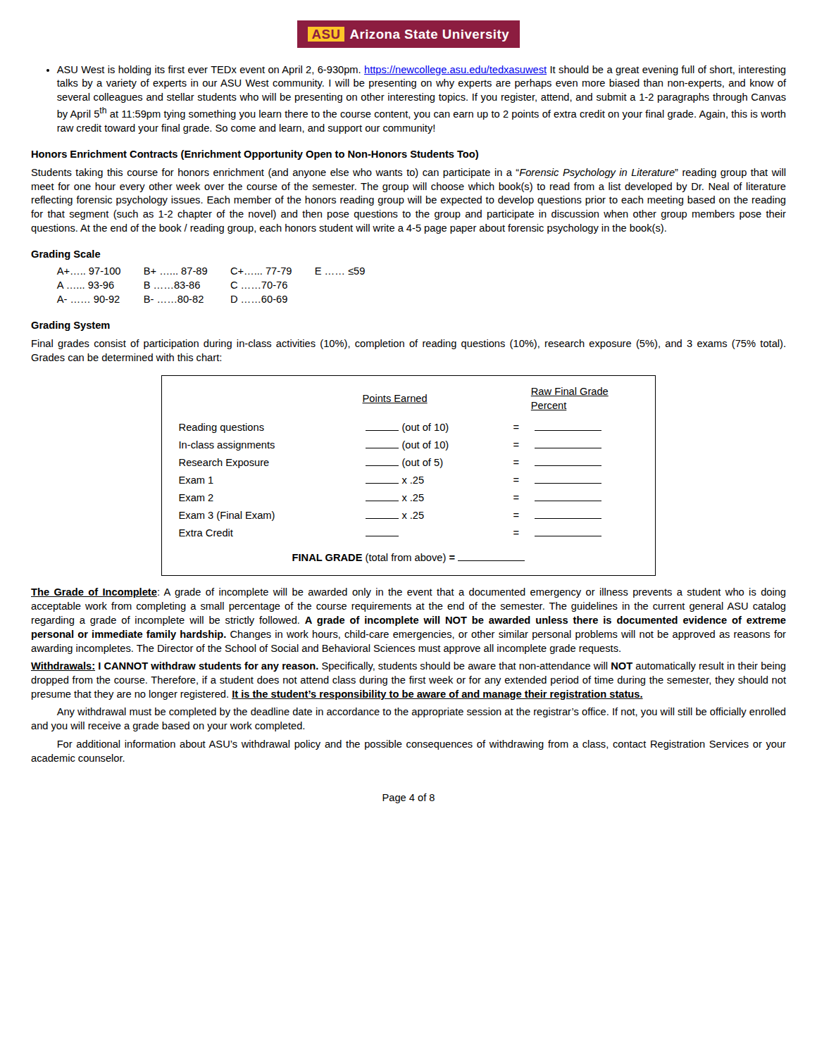ASUArizona State University
ASU West is holding its first ever TEDx event on April 2, 6-930pm. https://newcollege.asu.edu/tedxasuwest It should be a great evening full of short, interesting talks by a variety of experts in our ASU West community. I will be presenting on why experts are perhaps even more biased than non-experts, and know of several colleagues and stellar students who will be presenting on other interesting topics. If you register, attend, and submit a 1-2 paragraphs through Canvas by April 5th at 11:59pm tying something you learn there to the course content, you can earn up to 2 points of extra credit on your final grade. Again, this is worth raw credit toward your final grade. So come and learn, and support our community!
Honors Enrichment Contracts (Enrichment Opportunity Open to Non-Honors Students Too)
Students taking this course for honors enrichment (and anyone else who wants to) can participate in a “Forensic Psychology in Literature” reading group that will meet for one hour every other week over the course of the semester. The group will choose which book(s) to read from a list developed by Dr. Neal of literature reflecting forensic psychology issues. Each member of the honors reading group will be expected to develop questions prior to each meeting based on the reading for that segment (such as 1-2 chapter of the novel) and then pose questions to the group and participate in discussion when other group members pose their questions. At the end of the book / reading group, each honors student will write a 4-5 page paper about forensic psychology in the book(s).
Grading Scale
| A+….. 97-100 | B+ …... 87-89 | C+…... 77-79 | E …… ≤59 |
| A …... 93-96 | B ……83-86 | C ……70-76 | |
| A- …… 90-92 | B- ……80-82 | D ……60-69 | |
Grading System
Final grades consist of participation during in-class activities (10%), completion of reading questions (10%), research exposure (5%), and 3 exams (75% total). Grades can be determined with this chart:
| | Points Earned | Raw Final Grade Percent |
| --- | --- | --- |
| Reading questions | (out of 10) | = | |
| In-class assignments | (out of 10) | = | |
| Research Exposure | (out of 5) | = | |
| Exam 1 | x .25 | = | |
| Exam 2 | x .25 | = | |
| Exam 3 (Final Exam) | x .25 | = | |
| Extra Credit | | = | |
| FINAL GRADE (total from above) = |
The Grade of Incomplete: A grade of incomplete will be awarded only in the event that a documented emergency or illness prevents a student who is doing acceptable work from completing a small percentage of the course requirements at the end of the semester. The guidelines in the current general ASU catalog regarding a grade of incomplete will be strictly followed. A grade of incomplete will NOT be awarded unless there is documented evidence of extreme personal or immediate family hardship. Changes in work hours, child-care emergencies, or other similar personal problems will not be approved as reasons for awarding incompletes. The Director of the School of Social and Behavioral Sciences must approve all incomplete grade requests.
Withdrawals: I CANNOT withdraw students for any reason. Specifically, students should be aware that non-attendance will NOT automatically result in their being dropped from the course. Therefore, if a student does not attend class during the first week or for any extended period of time during the semester, they should not presume that they are no longer registered. It is the student’s responsibility to be aware of and manage their registration status.
Any withdrawal must be completed by the deadline date in accordance to the appropriate session at the registrar’s office. If not, you will still be officially enrolled and you will receive a grade based on your work completed.
For additional information about ASU’s withdrawal policy and the possible consequences of withdrawing from a class, contact Registration Services or your academic counselor.
Page 4 of 8